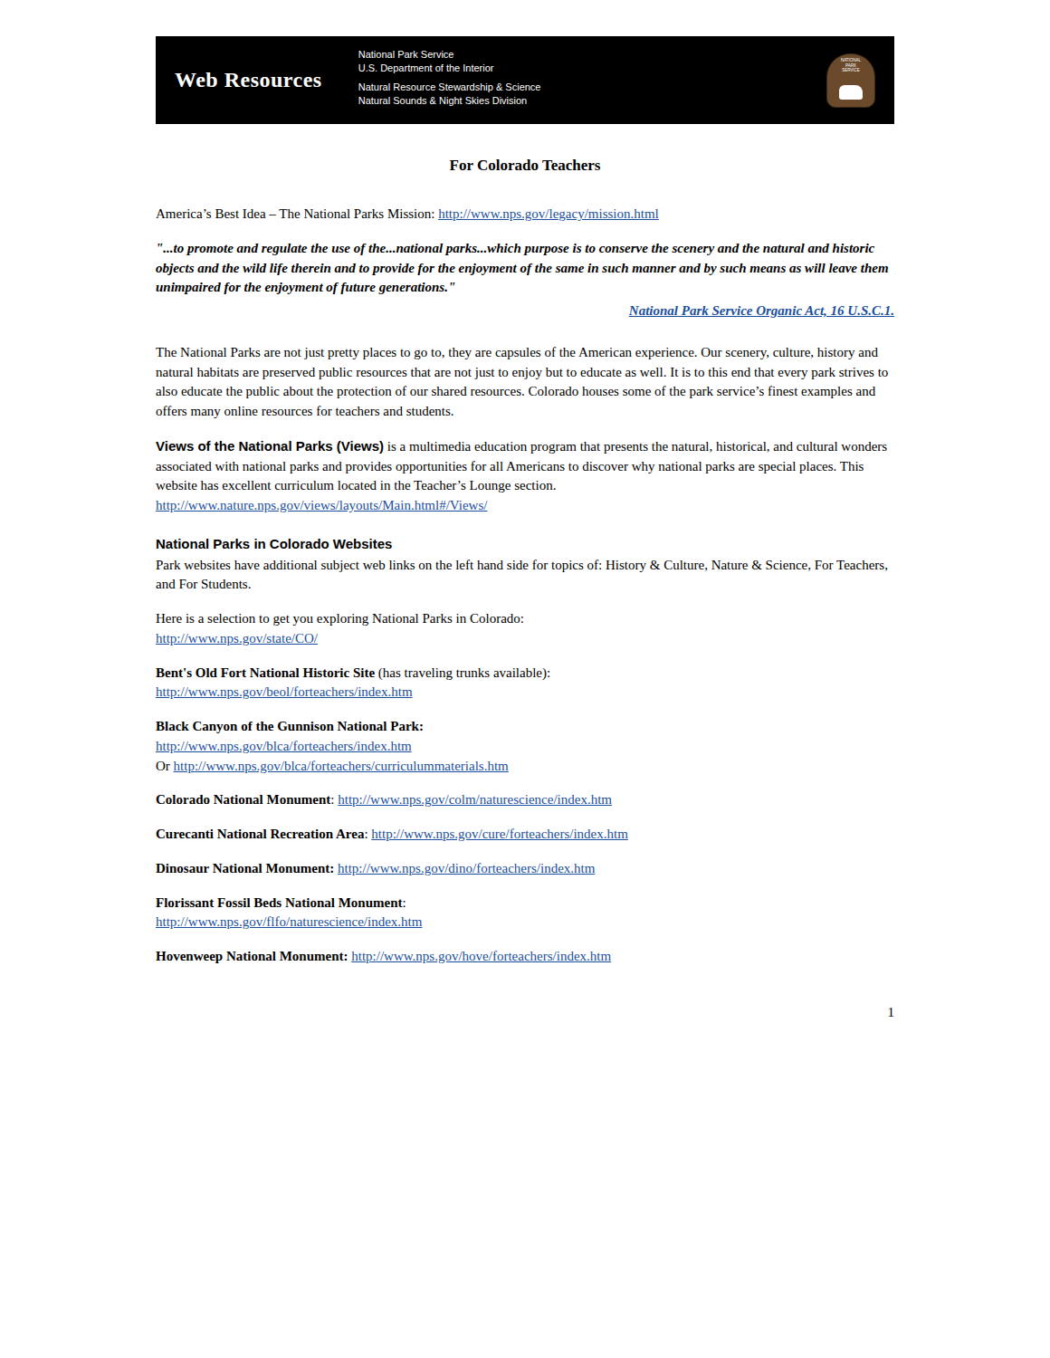Web Resources
National Park Service
U.S. Department of the Interior
Natural Resource Stewardship & Science
Natural Sounds & Night Skies Division
For Colorado Teachers
America’s Best Idea – The National Parks Mission: http://www.nps.gov/legacy/mission.html
"...to promote and regulate the use of the...national parks...which purpose is to conserve the scenery and the natural and historic objects and the wild life therein and to provide for the enjoyment of the same in such manner and by such means as will leave them unimpaired for the enjoyment of future generations."
National Park Service Organic Act, 16 U.S.C.1.
The National Parks are not just pretty places to go to, they are capsules of the American experience. Our scenery, culture, history and natural habitats are preserved public resources that are not just to enjoy but to educate as well. It is to this end that every park strives to also educate the public about the protection of our shared resources. Colorado houses some of the park service’s finest examples and offers many online resources for teachers and students.
Views of the National Parks (Views) is a multimedia education program that presents the natural, historical, and cultural wonders associated with national parks and provides opportunities for all Americans to discover why national parks are special places. This website has excellent curriculum located in the Teacher’s Lounge section.
http://www.nature.nps.gov/views/layouts/Main.html#/Views/
National Parks in Colorado Websites
Park websites have additional subject web links on the left hand side for topics of: History & Culture, Nature & Science, For Teachers, and For Students.
Here is a selection to get you exploring National Parks in Colorado:
http://www.nps.gov/state/CO/
Bent's Old Fort National Historic Site (has traveling trunks available):
http://www.nps.gov/beol/forteachers/index.htm
Black Canyon of the Gunnison National Park:
http://www.nps.gov/blca/forteachers/index.htm
Or http://www.nps.gov/blca/forteachers/curriculummaterials.htm
Colorado National Monument: http://www.nps.gov/colm/naturescience/index.htm
Curecanti National Recreation Area: http://www.nps.gov/cure/forteachers/index.htm
Dinosaur National Monument: http://www.nps.gov/dino/forteachers/index.htm
Florissant Fossil Beds National Monument:
http://www.nps.gov/flfo/naturescience/index.htm
Hovenweep National Monument: http://www.nps.gov/hove/forteachers/index.htm
1